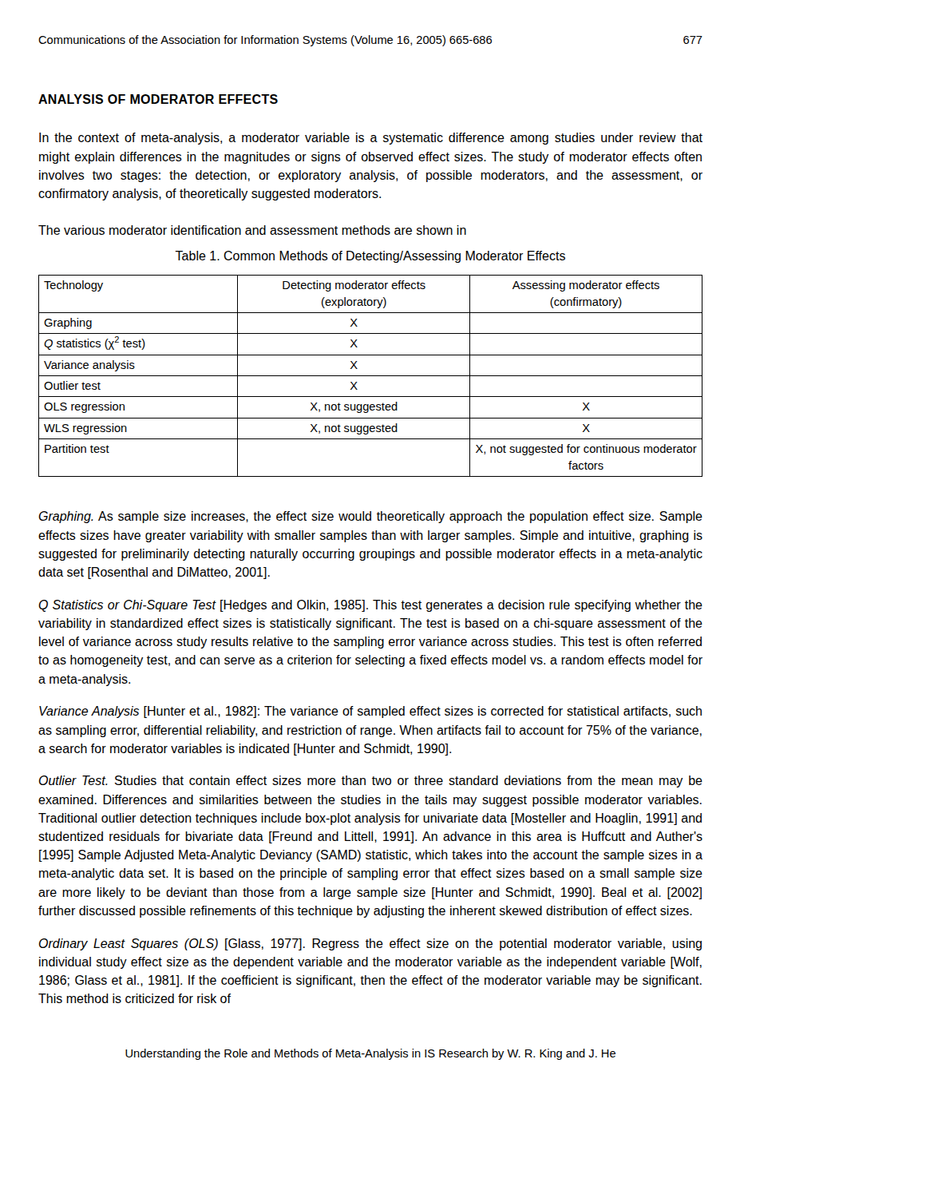Communications of the Association for Information Systems (Volume 16, 2005) 665-686
677
ANALYSIS OF MODERATOR EFFECTS
In the context of meta-analysis, a moderator variable is a systematic difference among studies under review that might explain differences in the magnitudes or signs of observed effect sizes. The study of moderator effects often involves two stages: the detection, or exploratory analysis, of possible moderators, and the assessment, or confirmatory analysis, of theoretically suggested moderators.
The various moderator identification and assessment methods are shown in
Table 1. Common Methods of Detecting/Assessing Moderator Effects
| Technology | Detecting moderator effects (exploratory) | Assessing moderator effects (confirmatory) |
| --- | --- | --- |
| Graphing | X | |
| Q statistics (χ 2 test) | X | |
| Variance analysis | X | |
| Outlier test | X | |
| OLS regression | X, not suggested | X |
| WLS regression | X, not suggested | X |
| Partition test | | X, not suggested for continuous moderator factors |
Graphing. As sample size increases, the effect size would theoretically approach the population effect size. Sample effects sizes have greater variability with smaller samples than with larger samples. Simple and intuitive, graphing is suggested for preliminarily detecting naturally occurring groupings and possible moderator effects in a meta-analytic data set [Rosenthal and DiMatteo, 2001].
Q Statistics or Chi-Square Test [Hedges and Olkin, 1985]. This test generates a decision rule specifying whether the variability in standardized effect sizes is statistically significant. The test is based on a chi-square assessment of the level of variance across study results relative to the sampling error variance across studies. This test is often referred to as homogeneity test, and can serve as a criterion for selecting a fixed effects model vs. a random effects model for a meta-analysis.
Variance Analysis [Hunter et al., 1982]: The variance of sampled effect sizes is corrected for statistical artifacts, such as sampling error, differential reliability, and restriction of range. When artifacts fail to account for 75% of the variance, a search for moderator variables is indicated [Hunter and Schmidt, 1990].
Outlier Test. Studies that contain effect sizes more than two or three standard deviations from the mean may be examined. Differences and similarities between the studies in the tails may suggest possible moderator variables. Traditional outlier detection techniques include box-plot analysis for univariate data [Mosteller and Hoaglin, 1991] and studentized residuals for bivariate data [Freund and Littell, 1991]. An advance in this area is Huffcutt and Auther's [1995] Sample Adjusted Meta-Analytic Deviancy (SAMD) statistic, which takes into the account the sample sizes in a meta-analytic data set. It is based on the principle of sampling error that effect sizes based on a small sample size are more likely to be deviant than those from a large sample size [Hunter and Schmidt, 1990]. Beal et al. [2002] further discussed possible refinements of this technique by adjusting the inherent skewed distribution of effect sizes.
Ordinary Least Squares (OLS) [Glass, 1977]. Regress the effect size on the potential moderator variable, using individual study effect size as the dependent variable and the moderator variable as the independent variable [Wolf, 1986; Glass et al., 1981]. If the coefficient is significant, then the effect of the moderator variable may be significant. This method is criticized for risk of
Understanding the Role and Methods of Meta-Analysis in IS Research by W. R. King and J. He